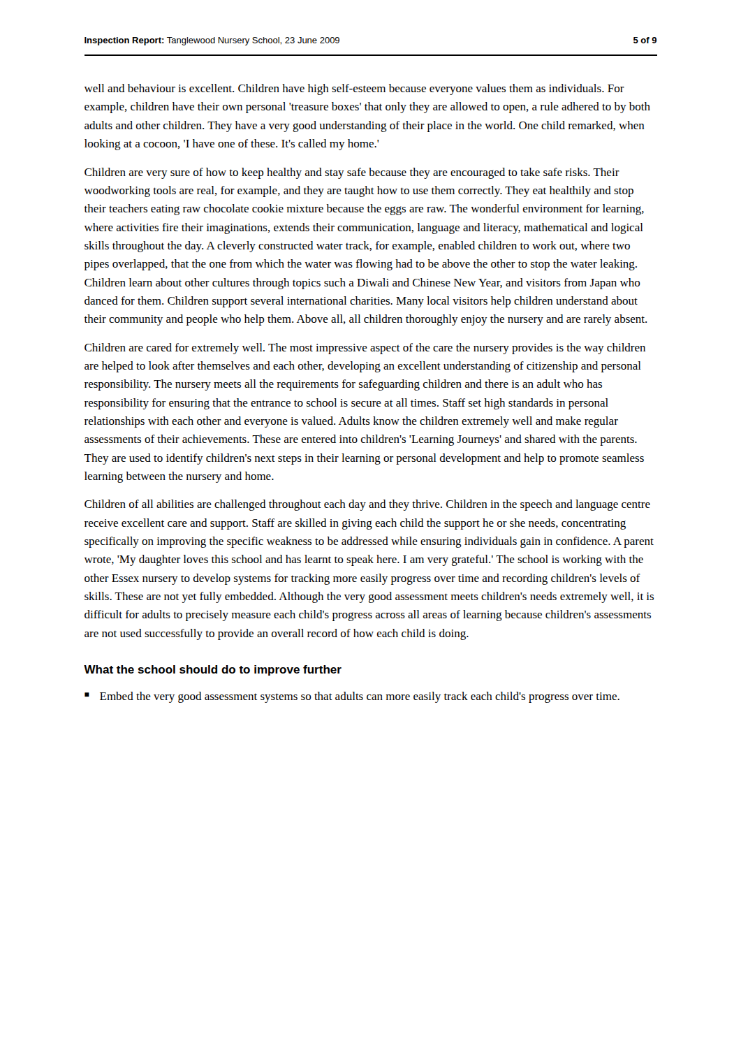Inspection Report: Tanglewood Nursery School, 23 June 2009
5 of 9
well and behaviour is excellent. Children have high self-esteem because everyone values them as individuals. For example, children have their own personal 'treasure boxes' that only they are allowed to open, a rule adhered to by both adults and other children. They have a very good understanding of their place in the world. One child remarked, when looking at a cocoon, 'I have one of these. It's called my home.'
Children are very sure of how to keep healthy and stay safe because they are encouraged to take safe risks. Their woodworking tools are real, for example, and they are taught how to use them correctly. They eat healthily and stop their teachers eating raw chocolate cookie mixture because the eggs are raw. The wonderful environment for learning, where activities fire their imaginations, extends their communication, language and literacy, mathematical and logical skills throughout the day. A cleverly constructed water track, for example, enabled children to work out, where two pipes overlapped, that the one from which the water was flowing had to be above the other to stop the water leaking. Children learn about other cultures through topics such a Diwali and Chinese New Year, and visitors from Japan who danced for them. Children support several international charities. Many local visitors help children understand about their community and people who help them. Above all, all children thoroughly enjoy the nursery and are rarely absent.
Children are cared for extremely well. The most impressive aspect of the care the nursery provides is the way children are helped to look after themselves and each other, developing an excellent understanding of citizenship and personal responsibility. The nursery meets all the requirements for safeguarding children and there is an adult who has responsibility for ensuring that the entrance to school is secure at all times. Staff set high standards in personal relationships with each other and everyone is valued. Adults know the children extremely well and make regular assessments of their achievements. These are entered into children's 'Learning Journeys' and shared with the parents. They are used to identify children's next steps in their learning or personal development and help to promote seamless learning between the nursery and home.
Children of all abilities are challenged throughout each day and they thrive. Children in the speech and language centre receive excellent care and support. Staff are skilled in giving each child the support he or she needs, concentrating specifically on improving the specific weakness to be addressed while ensuring individuals gain in confidence. A parent wrote, 'My daughter loves this school and has learnt to speak here. I am very grateful.' The school is working with the other Essex nursery to develop systems for tracking more easily progress over time and recording children's levels of skills. These are not yet fully embedded. Although the very good assessment meets children's needs extremely well, it is difficult for adults to precisely measure each child's progress across all areas of learning because children's assessments are not used successfully to provide an overall record of how each child is doing.
What the school should do to improve further
Embed the very good assessment systems so that adults can more easily track each child's progress over time.